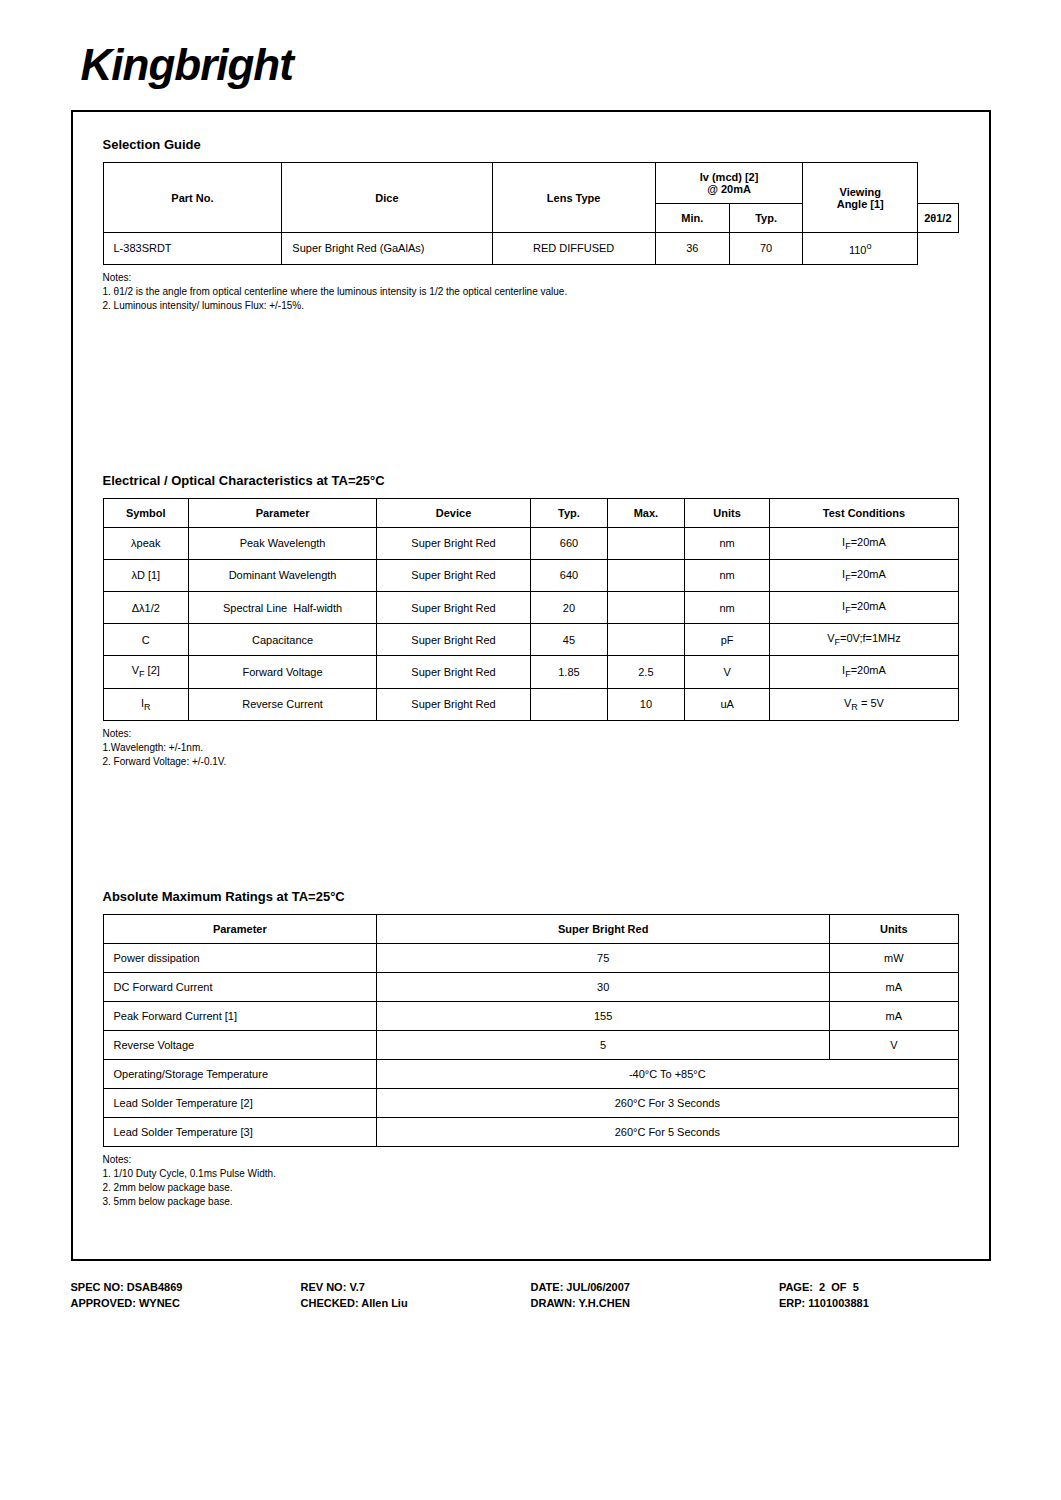Kingbright
Selection Guide
| Part No. | Dice | Lens Type | Iv (mcd) [2] @ 20mA | Viewing Angle [1] |
| --- | --- | --- | --- | --- |
| Min. | Typ. | 2θ1/2 |
| L-383SRDT | Super Bright Red (GaAlAs) | RED DIFFUSED | 36 | 70 | 110 o |
Notes:
1. θ1/2 is the angle from optical centerline where the luminous intensity is 1/2 the optical centerline value.
2. Luminous intensity/ luminous Flux: +/-15%.
Electrical / Optical Characteristics at TA=25°C
| Symbol | Parameter | Device | Typ. | Max. | Units | Test Conditions |
| --- | --- | --- | --- | --- | --- | --- |
| λpeak | Peak Wavelength | Super Bright Red | 660 | | nm | I F =20mA |
| λD [1] | Dominant Wavelength | Super Bright Red | 640 | | nm | I F =20mA |
| Δλ1/2 | Spectral Line Half-width | Super Bright Red | 20 | | nm | I F =20mA |
| C | Capacitance | Super Bright Red | 45 | | pF | V F =0V;f=1MHz |
| V F [2] | Forward Voltage | Super Bright Red | 1.85 | 2.5 | V | I F =20mA |
| I R | Reverse Current | Super Bright Red | | 10 | uA | V R = 5V |
Notes:
1.Wavelength: +/-1nm.
2. Forward Voltage: +/-0.1V.
Absolute Maximum Ratings at TA=25°C
| Parameter | Super Bright Red | Units |
| --- | --- | --- |
| Power dissipation | 75 | mW |
| DC Forward Current | 30 | mA |
| Peak Forward Current [1] | 155 | mA |
| Reverse Voltage | 5 | V |
| Operating/Storage Temperature | -40°C To +85°C |
| Lead Solder Temperature [2] | 260°C For 3 Seconds |
| Lead Solder Temperature [3] | 260°C For 5 Seconds |
Notes:
1. 1/10 Duty Cycle, 0.1ms Pulse Width.
2. 2mm below package base.
3. 5mm below package base.
| SPEC NO: DSAB4869 | REV NO: V.7 | DATE: JUL/06/2007 | PAGE: 2 OF 5 |
| APPROVED: WYNEC | CHECKED: Allen Liu | DRAWN: Y.H.CHEN | ERP: 1101003881 |